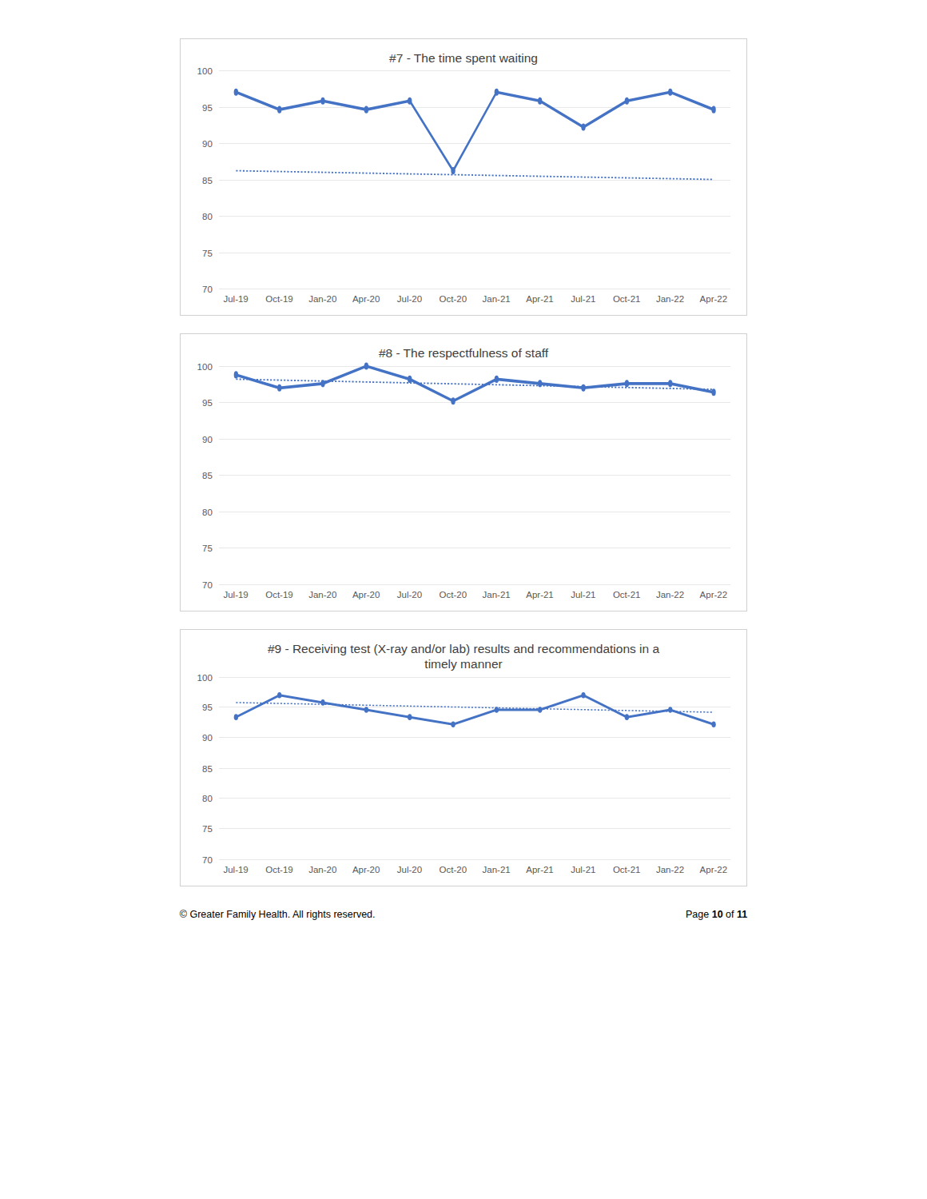#7 - The time spent waiting
100
95
90
85
80
75
70
Jul-19 Oct-19 Jan-20 Apr-20 Jul-20 Oct-20 Jan-21 Apr-21 Jul-21 Oct-21 Jan-22 Apr-22
#8 - The respectfulness of staff
100
95
90
85
80
75
70
Jul-19 Oct-19 Jan-20 Apr-20 Jul-20 Oct-20 Jan-21 Apr-21 Jul-21 Oct-21 Jan-22 Apr-22
#9 - Receiving test (X-ray and/or lab) results and recommendations in a
timely manner
100
95
90
85
80
75
70
Jul-19 Oct-19 Jan-20 Apr-20 Jul-20 Oct-20 Jan-21 Apr-21 Jul-21 Oct-21 Jan-22 Apr-22
© Greater Family Health. All rights reserved.
Page 10 of 11